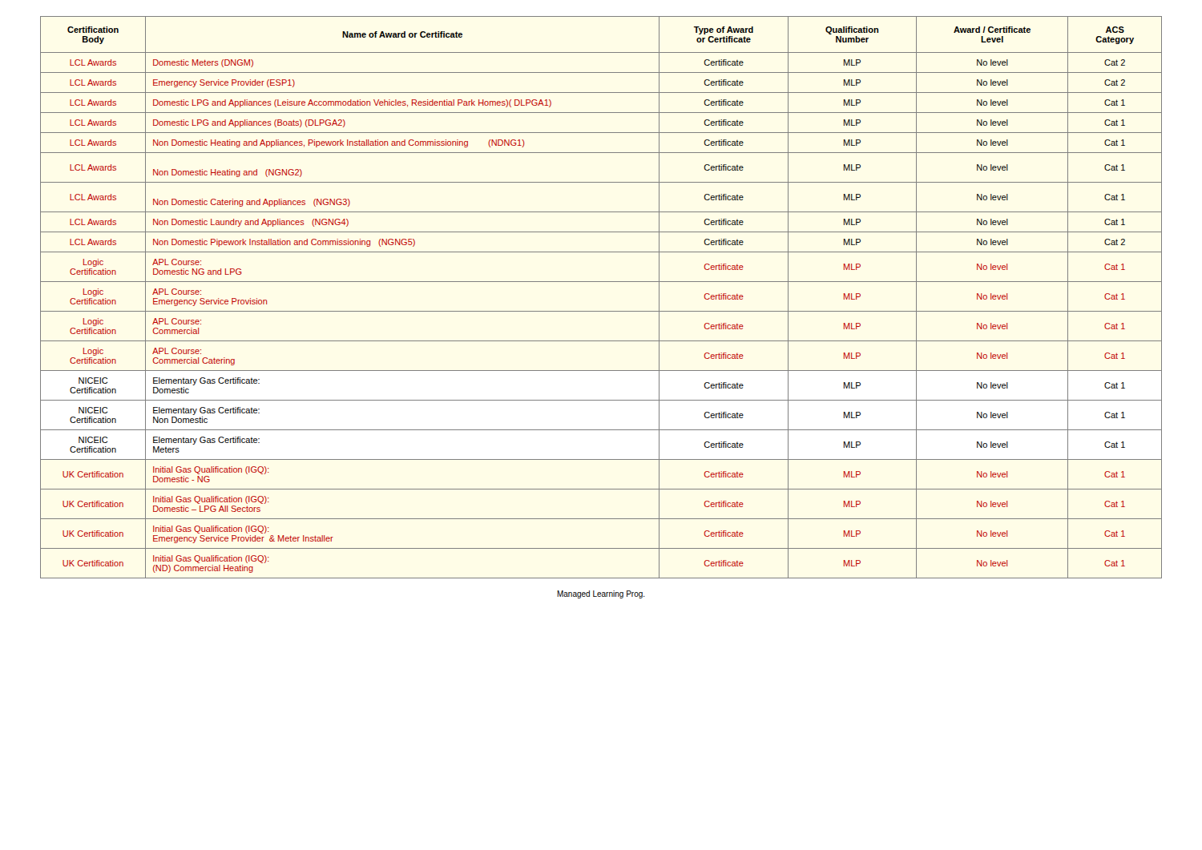| Certification Body | Name of Award or Certificate | Type of Award or Certificate | Qualification Number | Award / Certificate Level | ACS Category |
| --- | --- | --- | --- | --- | --- |
| LCL Awards | Domestic Meters (DNGM) | Certificate | MLP | No level | Cat 2 |
| LCL Awards | Emergency Service Provider (ESP1) | Certificate | MLP | No level | Cat 2 |
| LCL Awards | Domestic LPG and Appliances (Leisure Accommodation Vehicles, Residential Park Homes)( DLPGA1) | Certificate | MLP | No level | Cat 1 |
| LCL Awards | Domestic LPG and Appliances (Boats) (DLPGA2) | Certificate | MLP | No level | Cat 1 |
| LCL Awards | Non Domestic Heating and Appliances, Pipework Installation and Commissioning (NDNG1) | Certificate | MLP | No level | Cat 1 |
| LCL Awards | Non Domestic Heating and (NGNG2) | Certificate | MLP | No level | Cat 1 |
| LCL Awards | Non Domestic Catering and Appliances (NGNG3) | Certificate | MLP | No level | Cat 1 |
| LCL Awards | Non Domestic Laundry and Appliances (NGNG4) | Certificate | MLP | No level | Cat 1 |
| LCL Awards | Non Domestic Pipework Installation and Commissioning (NGNG5) | Certificate | MLP | No level | Cat 2 |
| Logic Certification | APL Course: Domestic NG and LPG | Certificate | MLP | No level | Cat 1 |
| Logic Certification | APL Course: Emergency Service Provision | Certificate | MLP | No level | Cat 1 |
| Logic Certification | APL Course: Commercial | Certificate | MLP | No level | Cat 1 |
| Logic Certification | APL Course: Commercial Catering | Certificate | MLP | No level | Cat 1 |
| NICEIC Certification | Elementary Gas Certificate: Domestic | Certificate | MLP | No level | Cat 1 |
| NICEIC Certification | Elementary Gas Certificate: Non Domestic | Certificate | MLP | No level | Cat 1 |
| NICEIC Certification | Elementary Gas Certificate: Meters | Certificate | MLP | No level | Cat 1 |
| UK Certification | Initial Gas Qualification (IGQ): Domestic - NG | Certificate | MLP | No level | Cat 1 |
| UK Certification | Initial Gas Qualification (IGQ): Domestic – LPG All Sectors | Certificate | MLP | No level | Cat 1 |
| UK Certification | Initial Gas Qualification (IGQ): Emergency Service Provider & Meter Installer | Certificate | MLP | No level | Cat 1 |
| UK Certification | Initial Gas Qualification (IGQ): (ND) Commercial Heating | Certificate | MLP | No level | Cat 1 |
Managed Learning Prog.